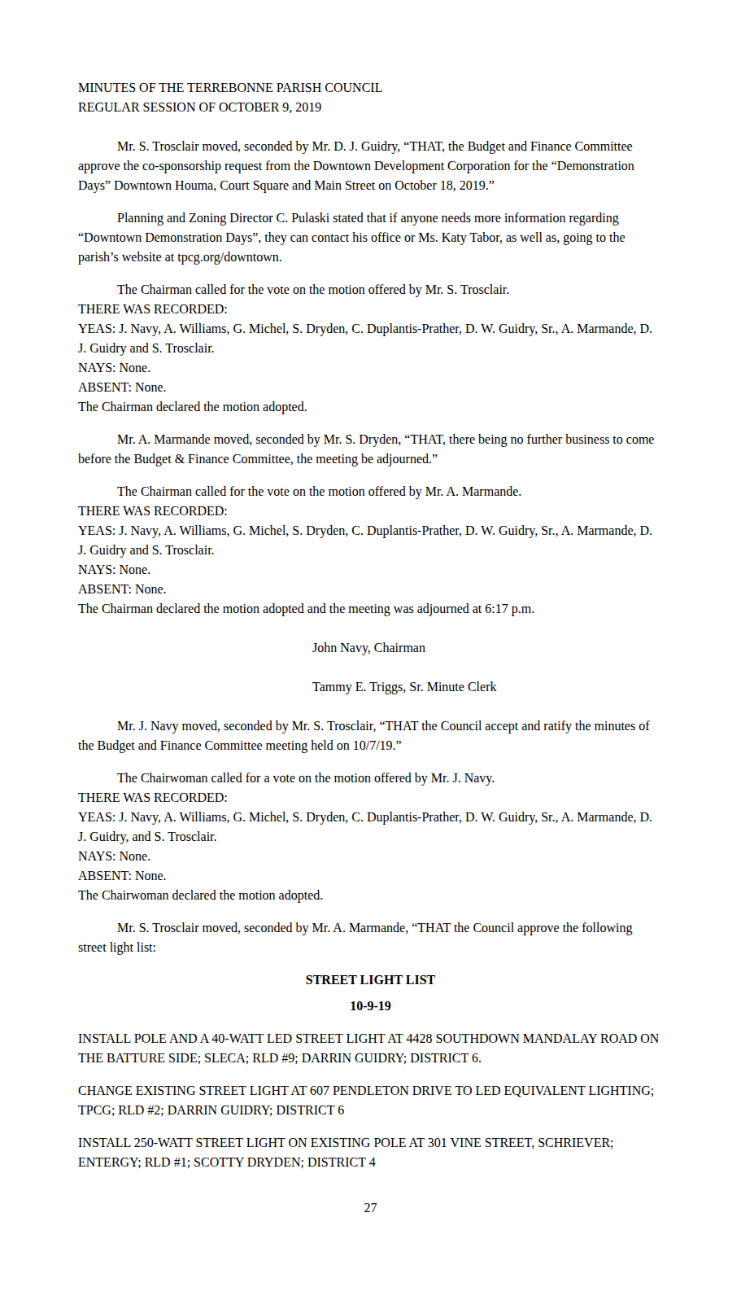Minutes of the Terrebonne Parish Council
Regular Session of October 9, 2019
Mr. S. Trosclair moved, seconded by Mr. D. J. Guidry, “THAT, the Budget and Finance Committee approve the co-sponsorship request from the Downtown Development Corporation for the “Demonstration Days” Downtown Houma, Court Square and Main Street on October 18, 2019.”
Planning and Zoning Director C. Pulaski stated that if anyone needs more information regarding “Downtown Demonstration Days”, they can contact his office or Ms. Katy Tabor, as well as, going to the parish’s website at tpcg.org/downtown.
The Chairman called for the vote on the motion offered by Mr. S. Trosclair.
THERE WAS RECORDED:
YEAS: J. Navy, A. Williams, G. Michel, S. Dryden, C. Duplantis-Prather, D. W. Guidry, Sr., A. Marmande, D. J. Guidry and S. Trosclair.
NAYS: None.
ABSENT: None.
The Chairman declared the motion adopted.
Mr. A. Marmande moved, seconded by Mr. S. Dryden, “THAT, there being no further business to come before the Budget & Finance Committee, the meeting be adjourned.”
The Chairman called for the vote on the motion offered by Mr. A. Marmande.
THERE WAS RECORDED:
YEAS: J. Navy, A. Williams, G. Michel, S. Dryden, C. Duplantis-Prather, D. W. Guidry, Sr., A. Marmande, D. J. Guidry and S. Trosclair.
NAYS: None.
ABSENT: None.
The Chairman declared the motion adopted and the meeting was adjourned at 6:17 p.m.
John Navy, Chairman
Tammy E. Triggs, Sr. Minute Clerk
Mr. J. Navy moved, seconded by Mr. S. Trosclair, “THAT the Council accept and ratify the minutes of the Budget and Finance Committee meeting held on 10/7/19.”
The Chairwoman called for a vote on the motion offered by Mr. J. Navy.
THERE WAS RECORDED:
YEAS: J. Navy, A. Williams, G. Michel, S. Dryden, C. Duplantis-Prather, D. W. Guidry, Sr., A. Marmande, D. J. Guidry, and S. Trosclair.
NAYS: None.
ABSENT: None.
The Chairwoman declared the motion adopted.
Mr. S. Trosclair moved, seconded by Mr. A. Marmande, “THAT the Council approve the following street light list:
Street Light List
10-9-19
Install pole and a 40-watt LED street light at 4428 Southdown Mandalay Road on the batture side; SLECA; RLD #9; Darrin Guidry; District 6.
Change existing street light at 607 Pendleton Drive to LED equivalent lighting; TPCG; RLD #2; Darrin Guidry; District 6
Install 250-watt street light on existing pole at 301 Vine Street, Schriever; Entergy; RLD #1; Scotty Dryden; District 4
27